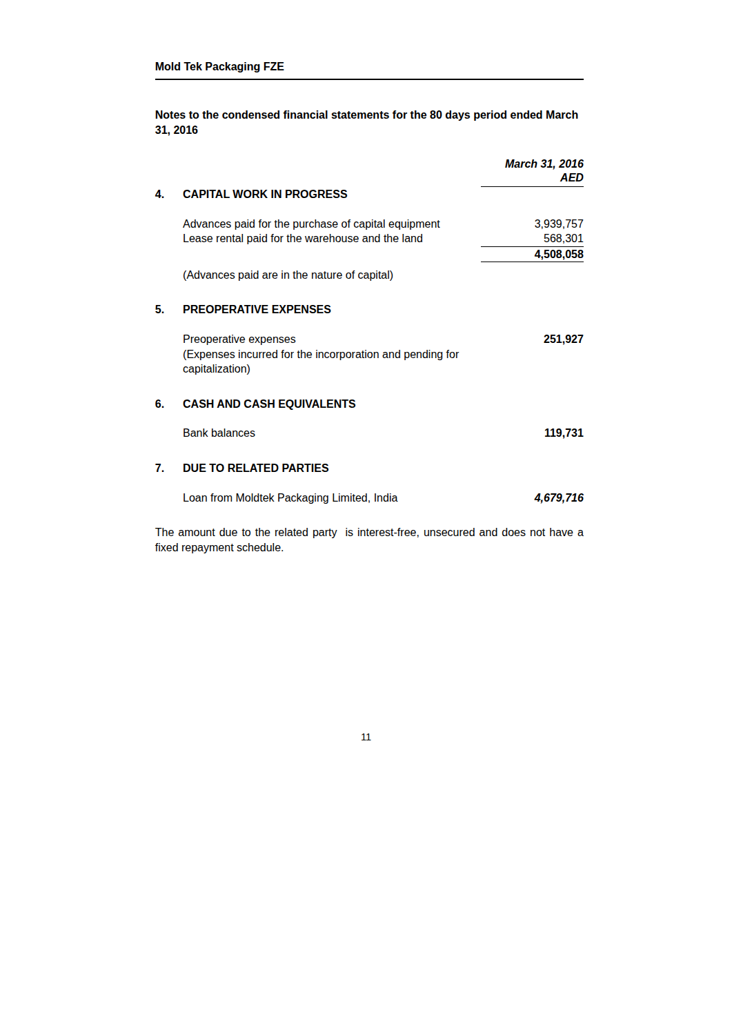Mold Tek Packaging FZE
Notes to the condensed financial statements for the 80 days period ended March 31, 2016
| | | March 31, 2016 AED |
| 4. | CAPITAL WORK IN PROGRESS | |
| | Advances paid for the purchase of capital equipment | 3,939,757 |
| | Lease rental paid for the warehouse and the land | 568,301 |
| | | 4,508,058 |
| | (Advances paid are in the nature of capital) | |
| 5. | PREOPERATIVE EXPENSES | |
| | Preoperative expenses | 251,927 |
| | (Expenses incurred for the incorporation and pending for capitalization) | |
| 6. | CASH AND CASH EQUIVALENTS | |
| | Bank balances | 119,731 |
| 7. | DUE TO RELATED PARTIES | |
| | Loan from Moldtek Packaging Limited, India | 4,679,716 |
The amount due to the related party is interest-free, unsecured and does not have a fixed repayment schedule.
11